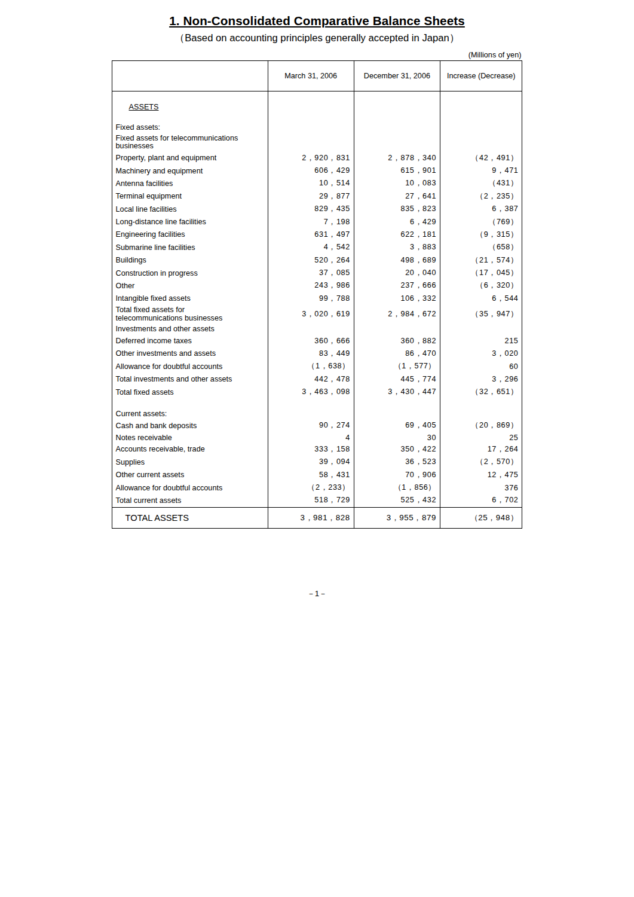1. Non-Consolidated Comparative Balance Sheets
（Based on accounting principles generally accepted in Japan）
(Millions of yen)
| | March 31, 2006 | December 31, 2006 | Increase (Decrease) |
| --- | --- | --- | --- |
| ASSETS | | | |
| Fixed assets: | | | |
| Fixed assets for telecommunications businesses | | | |
| Property, plant and equipment | 2，920，831 | 2，878，340 | （42，491） |
| Machinery and equipment | 606，429 | 615，901 | 9，471 |
| Antenna facilities | 10，514 | 10，083 | （431） |
| Terminal equipment | 29，877 | 27，641 | （2，235） |
| Local line facilities | 829，435 | 835，823 | 6，387 |
| Long-distance line facilities | 7，198 | 6，429 | （769） |
| Engineering facilities | 631，497 | 622，181 | （9，315） |
| Submarine line facilities | 4，542 | 3，883 | （658） |
| Buildings | 520，264 | 498，689 | （21，574） |
| Construction in progress | 37，085 | 20，040 | （17，045） |
| Other | 243，986 | 237，666 | （6，320） |
| Intangible fixed assets | 99，788 | 106，332 | 6，544 |
| Total fixed assets for telecommunications businesses | 3，020，619 | 2，984，672 | （35，947） |
| Investments and other assets | | | |
| Deferred income taxes | 360，666 | 360，882 | 215 |
| Other investments and assets | 83，449 | 86，470 | 3，020 |
| Allowance for doubtful accounts | （1，638） | （1，577） | 60 |
| Total investments and other assets | 442，478 | 445，774 | 3，296 |
| Total fixed assets | 3，463，098 | 3，430，447 | （32，651） |
| Current assets: | | | |
| Cash and bank deposits | 90，274 | 69，405 | （20，869） |
| Notes receivable | 4 | 30 | 25 |
| Accounts receivable, trade | 333，158 | 350，422 | 17，264 |
| Supplies | 39，094 | 36，523 | （2，570） |
| Other current assets | 58，431 | 70，906 | 12，475 |
| Allowance for doubtful accounts | （2，233） | （1，856） | 376 |
| Total current assets | 518，729 | 525，432 | 6，702 |
| TOTAL ASSETS | 3，981，828 | 3，955，879 | （25，948） |
－1－